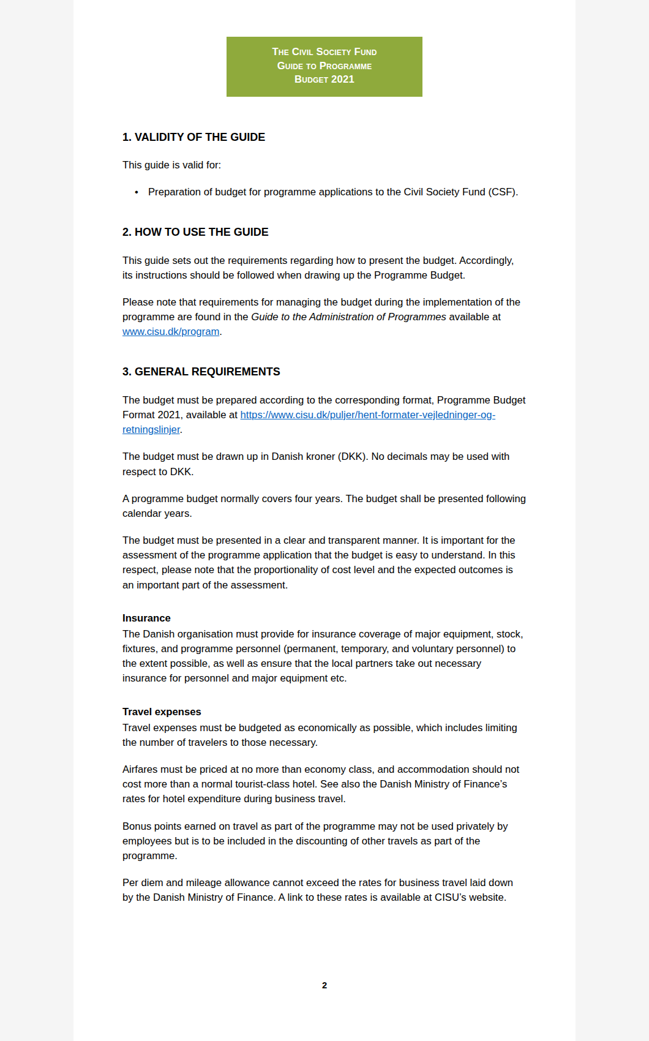The Civil Society Fund Guide to Programme Budget 2021
1. VALIDITY OF THE GUIDE
This guide is valid for:
Preparation of budget for programme applications to the Civil Society Fund (CSF).
2. HOW TO USE THE GUIDE
This guide sets out the requirements regarding how to present the budget. Accordingly, its instructions should be followed when drawing up the Programme Budget.
Please note that requirements for managing the budget during the implementation of the programme are found in the Guide to the Administration of Programmes available at www.cisu.dk/program.
3. GENERAL REQUIREMENTS
The budget must be prepared according to the corresponding format, Programme Budget Format 2021, available at https://www.cisu.dk/puljer/hent-formater-vejledninger-og-retningslinjer.
The budget must be drawn up in Danish kroner (DKK). No decimals may be used with respect to DKK.
A programme budget normally covers four years. The budget shall be presented following calendar years.
The budget must be presented in a clear and transparent manner. It is important for the assessment of the programme application that the budget is easy to understand. In this respect, please note that the proportionality of cost level and the expected outcomes is an important part of the assessment.
Insurance
The Danish organisation must provide for insurance coverage of major equipment, stock, fixtures, and programme personnel (permanent, temporary, and voluntary personnel) to the extent possible, as well as ensure that the local partners take out necessary insurance for personnel and major equipment etc.
Travel expenses
Travel expenses must be budgeted as economically as possible, which includes limiting the number of travelers to those necessary.
Airfares must be priced at no more than economy class, and accommodation should not cost more than a normal tourist-class hotel. See also the Danish Ministry of Finance’s rates for hotel expenditure during business travel.
Bonus points earned on travel as part of the programme may not be used privately by employees but is to be included in the discounting of other travels as part of the programme.
Per diem and mileage allowance cannot exceed the rates for business travel laid down by the Danish Ministry of Finance. A link to these rates is available at CISU’s website.
2